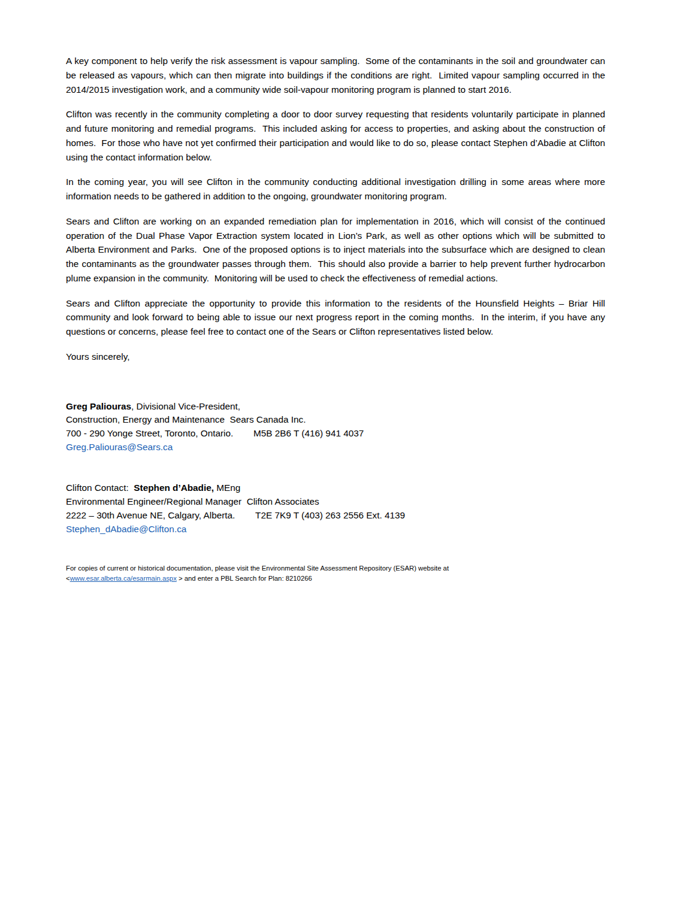A key component to help verify the risk assessment is vapour sampling. Some of the contaminants in the soil and groundwater can be released as vapours, which can then migrate into buildings if the conditions are right. Limited vapour sampling occurred in the 2014/2015 investigation work, and a community wide soil-vapour monitoring program is planned to start 2016.
Clifton was recently in the community completing a door to door survey requesting that residents voluntarily participate in planned and future monitoring and remedial programs. This included asking for access to properties, and asking about the construction of homes. For those who have not yet confirmed their participation and would like to do so, please contact Stephen d’Abadie at Clifton using the contact information below.
In the coming year, you will see Clifton in the community conducting additional investigation drilling in some areas where more information needs to be gathered in addition to the ongoing, groundwater monitoring program.
Sears and Clifton are working on an expanded remediation plan for implementation in 2016, which will consist of the continued operation of the Dual Phase Vapor Extraction system located in Lion’s Park, as well as other options which will be submitted to Alberta Environment and Parks. One of the proposed options is to inject materials into the subsurface which are designed to clean the contaminants as the groundwater passes through them. This should also provide a barrier to help prevent further hydrocarbon plume expansion in the community. Monitoring will be used to check the effectiveness of remedial actions.
Sears and Clifton appreciate the opportunity to provide this information to the residents of the Hounsfield Heights – Briar Hill community and look forward to being able to issue our next progress report in the coming months. In the interim, if you have any questions or concerns, please feel free to contact one of the Sears or Clifton representatives listed below.
Yours sincerely,
Greg Paliouras, Divisional Vice-President,
Construction, Energy and Maintenance Sears Canada Inc.
700 - 290 Yonge Street, Toronto, Ontario. M5B 2B6 T (416) 941 4037
Greg.Paliouras@Sears.ca
Clifton Contact: Stephen d’Abadie, MEng
Environmental Engineer/Regional Manager Clifton Associates
2222 – 30th Avenue NE, Calgary, Alberta. T2E 7K9 T (403) 263 2556 Ext. 4139
Stephen_dAbadie@Clifton.ca
For copies of current or historical documentation, please visit the Environmental Site Assessment Repository (ESAR) website at
<www.esar.alberta.ca/esarmain.aspx > and enter a PBL Search for Plan: 8210266